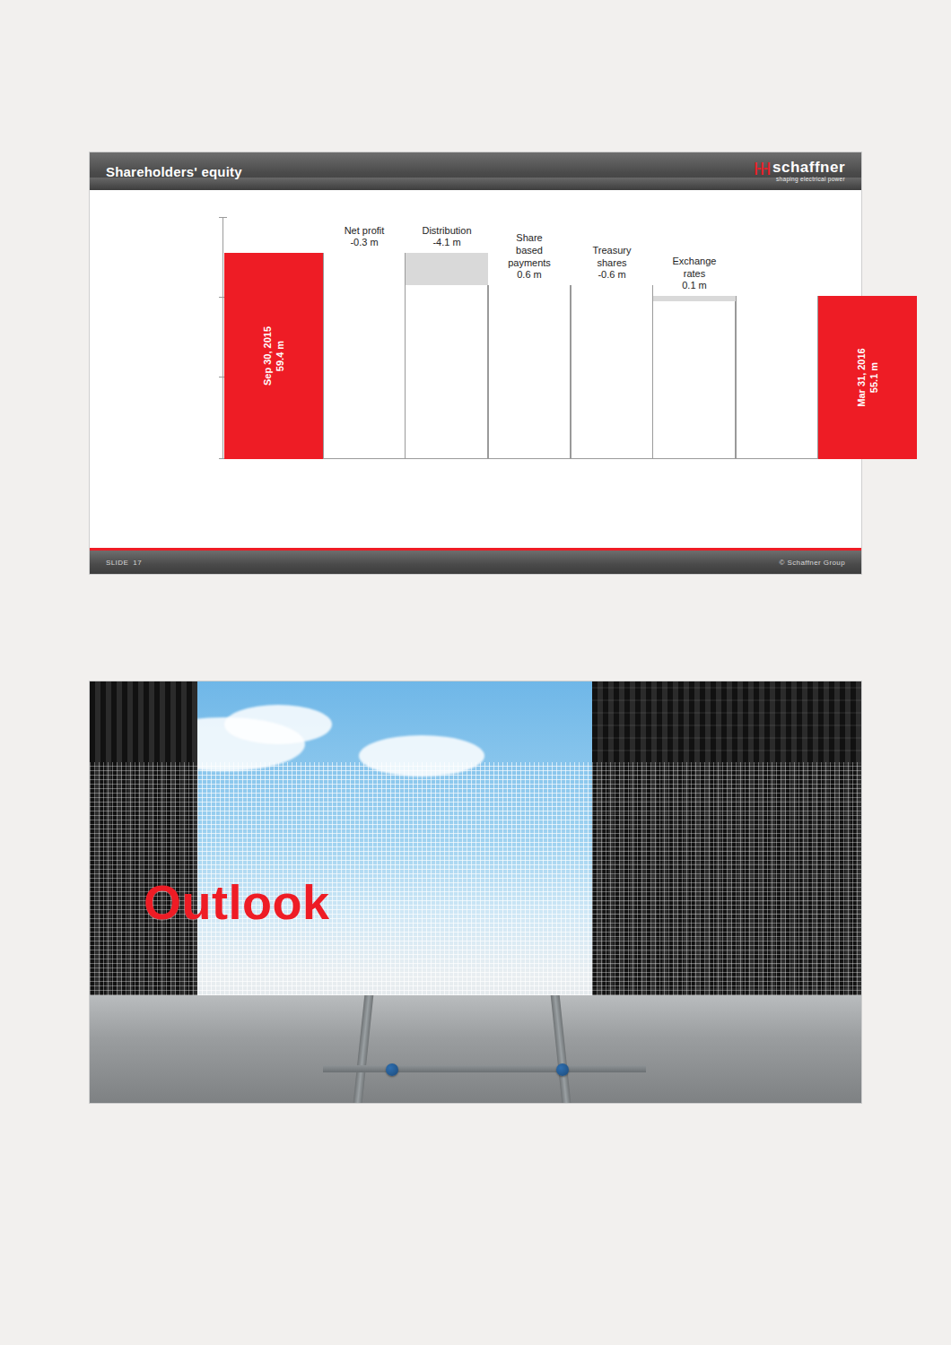Shareholders' equity
|-|-|schaffner shaping electrical power
Sep 30, 2015
59.4 m
Net profit
-0.3 m
Distribution
-4.1 m
Share
based
payments
0.6 m
Treasury
shares
-0.6 m
Exchange
rates
0.1 m
Mar 31, 2016
55.1 m
SLIDE 17 © Schaffner Group
Outlook